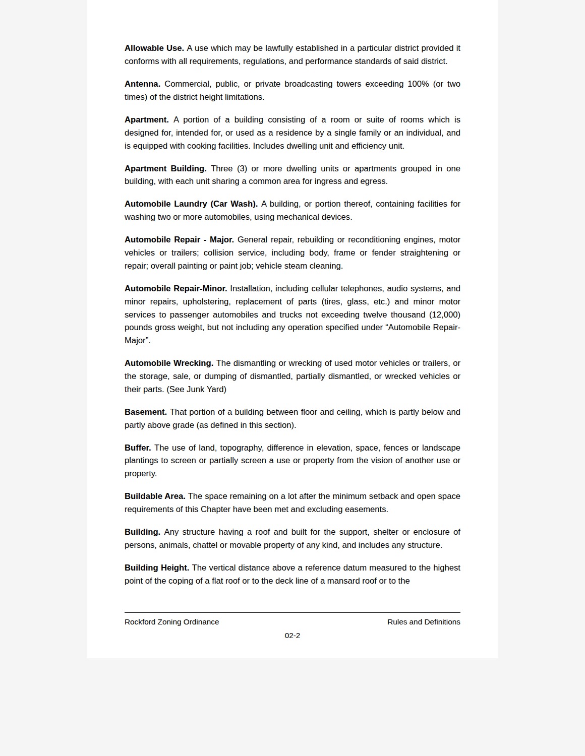Allowable Use.
A use which may be lawfully established in a particular district provided it conforms with all requirements, regulations, and performance standards of said district.
Antenna.
Commercial, public, or private broadcasting towers exceeding 100% (or two times) of the district height limitations.
Apartment.
A portion of a building consisting of a room or suite of rooms which is designed for, intended for, or used as a residence by a single family or an individual, and is equipped with cooking facilities. Includes dwelling unit and efficiency unit.
Apartment Building.
Three (3) or more dwelling units or apartments grouped in one building, with each unit sharing a common area for ingress and egress.
Automobile Laundry (Car Wash).
A building, or portion thereof, containing facilities for washing two or more automobiles, using mechanical devices.
Automobile Repair - Major.
General repair, rebuilding or reconditioning engines, motor vehicles or trailers; collision service, including body, frame or fender straightening or repair; overall painting or paint job; vehicle steam cleaning.
Automobile Repair-Minor.
Installation, including cellular telephones, audio systems, and minor repairs, upholstering, replacement of parts (tires, glass, etc.) and minor motor services to passenger automobiles and trucks not exceeding twelve thousand (12,000) pounds gross weight, but not including any operation specified under “Automobile Repair-Major”.
Automobile Wrecking.
The dismantling or wrecking of used motor vehicles or trailers, or the storage, sale, or dumping of dismantled, partially dismantled, or wrecked vehicles or their parts. (See Junk Yard)
Basement.
That portion of a building between floor and ceiling, which is partly below and partly above grade (as defined in this section).
Buffer.
The use of land, topography, difference in elevation, space, fences or landscape plantings to screen or partially screen a use or property from the vision of another use or property.
Buildable Area.
The space remaining on a lot after the minimum setback and open space requirements of this Chapter have been met and excluding easements.
Building.
Any structure having a roof and built for the support, shelter or enclosure of persons, animals, chattel or movable property of any kind, and includes any structure.
Building Height.
The vertical distance above a reference datum measured to the highest point of the coping of a flat roof or to the deck line of a mansard roof or to the
Rockford Zoning Ordinance Rules and Definitions
02-2